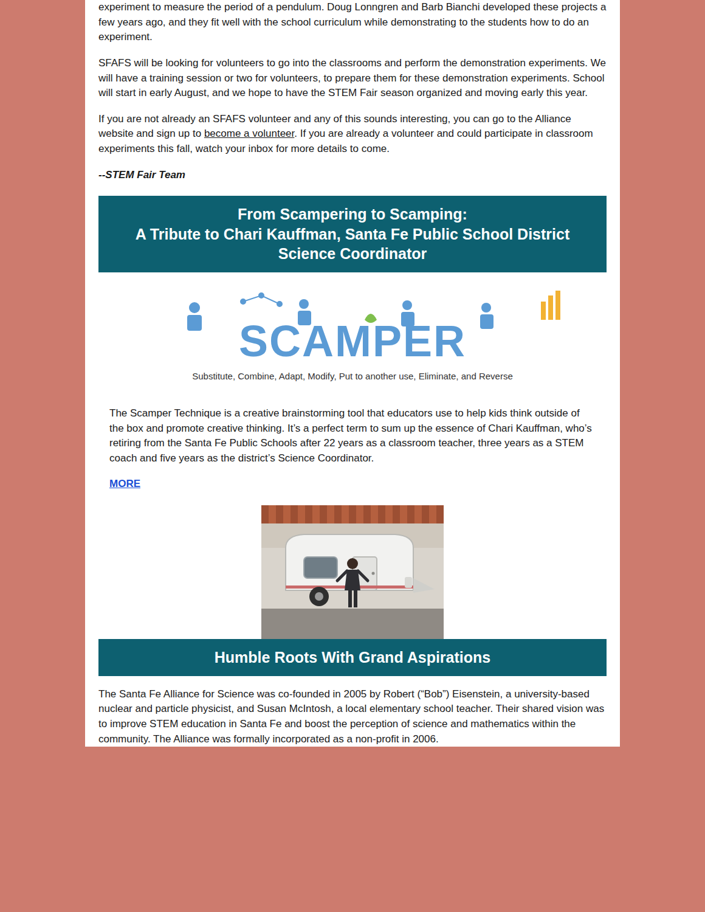experiment to measure the period of a pendulum. Doug Lonngren and Barb Bianchi developed these projects a few years ago, and they fit well with the school curriculum while demonstrating to the students how to do an experiment.
SFAFS will be looking for volunteers to go into the classrooms and perform the demonstration experiments. We will have a training session or two for volunteers, to prepare them for these demonstration experiments. School will start in early August, and we hope to have the STEM Fair season organized and moving early this year.
If you are not already an SFAFS volunteer and any of this sounds interesting, you can go to the Alliance website and sign up to become a volunteer. If you are already a volunteer and could participate in classroom experiments this fall, watch your inbox for more details to come.
--STEM Fair Team
From Scampering to Scamping:
A Tribute to Chari Kauffman, Santa Fe Public School District Science Coordinator
SCAMPER Substitute, Combine, Adapt, Modify, Put to another use, Eliminate, and Reverse
The Scamper Technique is a creative brainstorming tool that educators use to help kids think outside of the box and promote creative thinking. It’s a perfect term to sum up the essence of Chari Kauffman, who’s retiring from the Santa Fe Public Schools after 22 years as a classroom teacher, three years as a STEM coach and five years as the district’s Science Coordinator.
MORE
Humble Roots With Grand Aspirations
The Santa Fe Alliance for Science was co-founded in 2005 by Robert (“Bob”) Eisenstein, a university-based nuclear and particle physicist, and Susan McIntosh, a local elementary school teacher. Their shared vision was to improve STEM education in Santa Fe and boost the perception of science and mathematics within the community. The Alliance was formally incorporated as a non-profit in 2006.